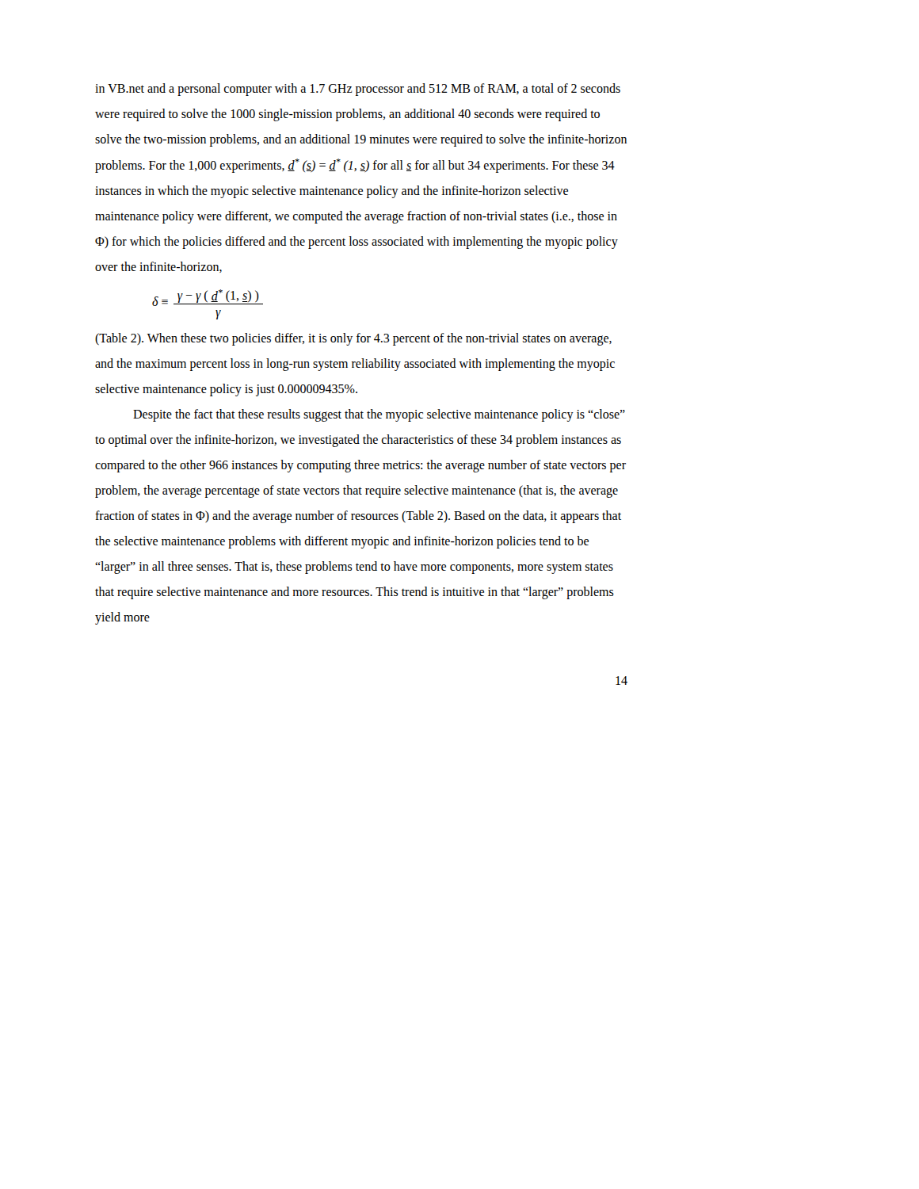in VB.net and a personal computer with a 1.7 GHz processor and 512 MB of RAM, a total of 2 seconds were required to solve the 1000 single-mission problems, an additional 40 seconds were required to solve the two-mission problems, and an additional 19 minutes were required to solve the infinite-horizon problems. For the 1,000 experiments, d* (s) = d* (1, s) for all s for all but 34 experiments. For these 34 instances in which the myopic selective maintenance policy and the infinite-horizon selective maintenance policy were different, we computed the average fraction of non-trivial states (i.e., those in Φ) for which the policies differed and the percent loss associated with implementing the myopic policy over the infinite-horizon,
δ ≡ γ − γ ( d* (1, s) ) γ
(Table 2). When these two policies differ, it is only for 4.3 percent of the non-trivial states on average, and the maximum percent loss in long-run system reliability associated with implementing the myopic selective maintenance policy is just 0.000009435%.
Despite the fact that these results suggest that the myopic selective maintenance policy is “close” to optimal over the infinite-horizon, we investigated the characteristics of these 34 problem instances as compared to the other 966 instances by computing three metrics: the average number of state vectors per problem, the average percentage of state vectors that require selective maintenance (that is, the average fraction of states in Φ) and the average number of resources (Table 2). Based on the data, it appears that the selective maintenance problems with different myopic and infinite-horizon policies tend to be “larger” in all three senses. That is, these problems tend to have more components, more system states that require selective maintenance and more resources. This trend is intuitive in that “larger” problems yield more
14